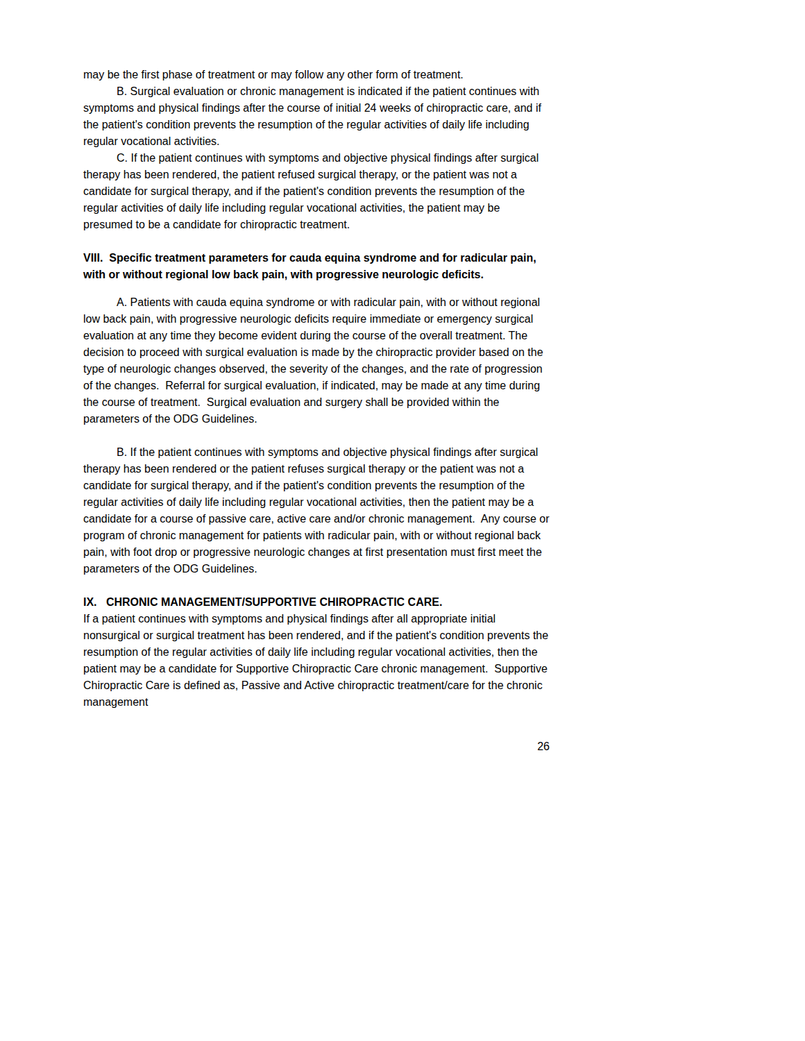may be the first phase of treatment or may follow any other form of treatment.
B. Surgical evaluation or chronic management is indicated if the patient continues with symptoms and physical findings after the course of initial 24 weeks of chiropractic care, and if the patient's condition prevents the resumption of the regular activities of daily life including regular vocational activities.
C. If the patient continues with symptoms and objective physical findings after surgical therapy has been rendered, the patient refused surgical therapy, or the patient was not a candidate for surgical therapy, and if the patient's condition prevents the resumption of the regular activities of daily life including regular vocational activities, the patient may be presumed to be a candidate for chiropractic treatment.
VIII. Specific treatment parameters for cauda equina syndrome and for radicular pain, with or without regional low back pain, with progressive neurologic deficits.
A. Patients with cauda equina syndrome or with radicular pain, with or without regional low back pain, with progressive neurologic deficits require immediate or emergency surgical evaluation at any time they become evident during the course of the overall treatment. The decision to proceed with surgical evaluation is made by the chiropractic provider based on the type of neurologic changes observed, the severity of the changes, and the rate of progression of the changes. Referral for surgical evaluation, if indicated, may be made at any time during the course of treatment. Surgical evaluation and surgery shall be provided within the parameters of the ODG Guidelines.
B. If the patient continues with symptoms and objective physical findings after surgical therapy has been rendered or the patient refuses surgical therapy or the patient was not a candidate for surgical therapy, and if the patient's condition prevents the resumption of the regular activities of daily life including regular vocational activities, then the patient may be a candidate for a course of passive care, active care and/or chronic management. Any course or program of chronic management for patients with radicular pain, with or without regional back pain, with foot drop or progressive neurologic changes at first presentation must first meet the parameters of the ODG Guidelines.
IX. CHRONIC MANAGEMENT/SUPPORTIVE CHIROPRACTIC CARE.
If a patient continues with symptoms and physical findings after all appropriate initial nonsurgical or surgical treatment has been rendered, and if the patient's condition prevents the resumption of the regular activities of daily life including regular vocational activities, then the patient may be a candidate for Supportive Chiropractic Care chronic management. Supportive Chiropractic Care is defined as, Passive and Active chiropractic treatment/care for the chronic management
26